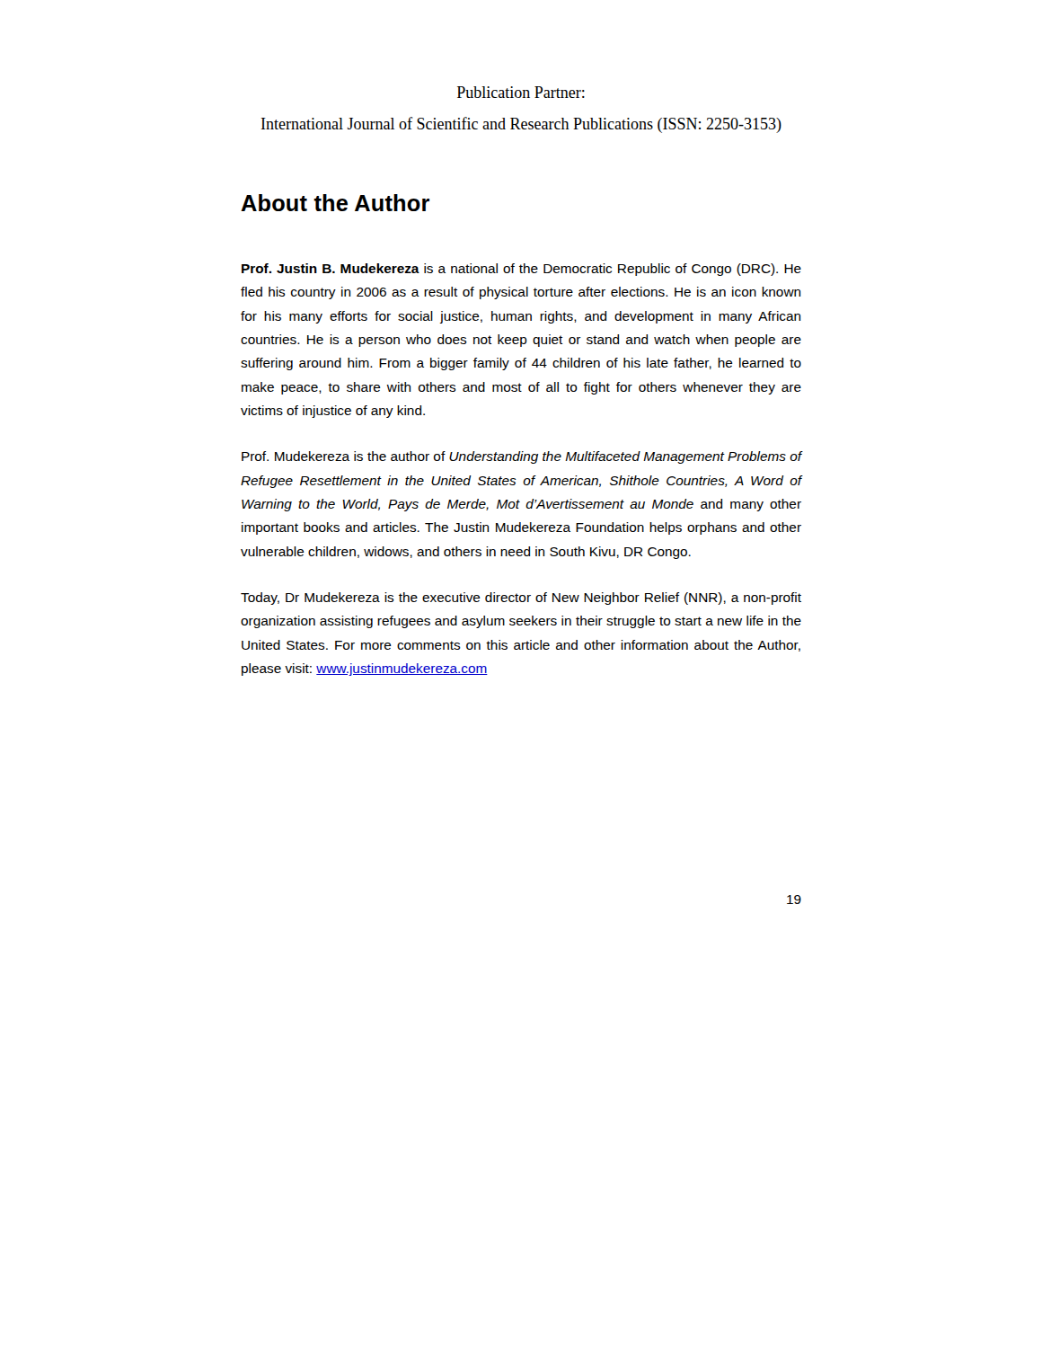Publication Partner:
International Journal of Scientific and Research Publications (ISSN: 2250-3153)
About the Author
Prof. Justin B. Mudekereza is a national of the Democratic Republic of Congo (DRC). He fled his country in 2006 as a result of physical torture after elections. He is an icon known for his many efforts for social justice, human rights, and development in many African countries. He is a person who does not keep quiet or stand and watch when people are suffering around him. From a bigger family of 44 children of his late father, he learned to make peace, to share with others and most of all to fight for others whenever they are victims of injustice of any kind.
Prof. Mudekereza is the author of Understanding the Multifaceted Management Problems of Refugee Resettlement in the United States of American, Shithole Countries, A Word of Warning to the World, Pays de Merde, Mot d’Avertissement au Monde and many other important books and articles. The Justin Mudekereza Foundation helps orphans and other vulnerable children, widows, and others in need in South Kivu, DR Congo.
Today, Dr Mudekereza is the executive director of New Neighbor Relief (NNR), a non-profit organization assisting refugees and asylum seekers in their struggle to start a new life in the United States. For more comments on this article and other information about the Author, please visit: www.justinmudekereza.com
19